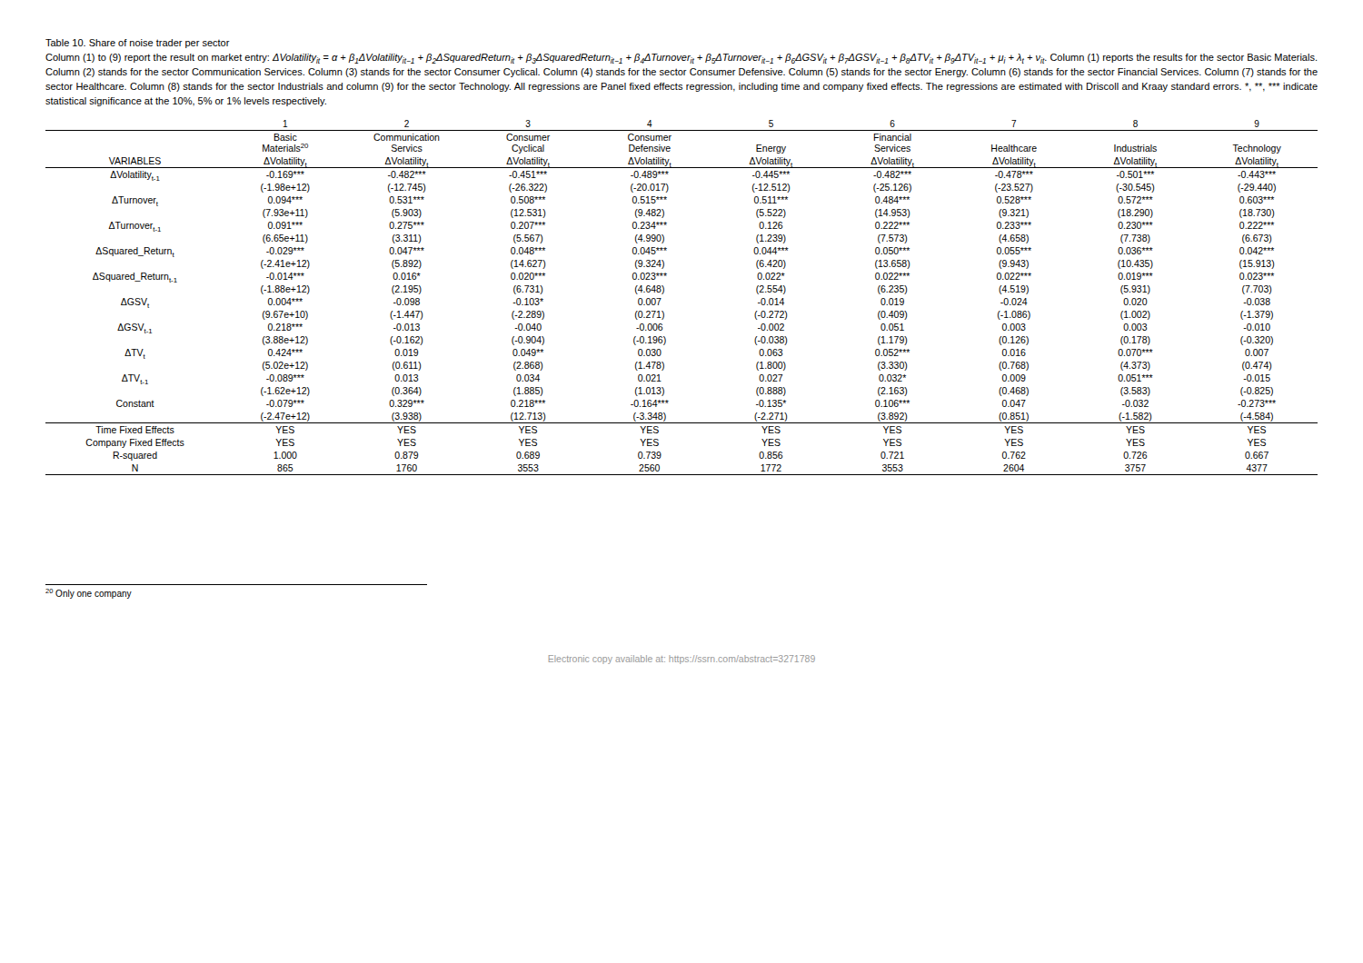Table 10. Share of noise trader per sector
Column (1) to (9) report the result on market entry: ΔVolatilityit = α + β1ΔVolatilityit−1 + β2ΔSquaredReturnit + β3ΔSquaredReturnit−1 + β4ΔTurnoverit + β5ΔTurnoverit−1 + β6ΔGSVit + β7ΔGSVit−1 + β8ΔTVit + β9ΔTVit−1 + μi + λt + νit. Column (1) reports the results for the sector Basic Materials. Column (2) stands for the sector Communication Services. Column (3) stands for the sector Consumer Cyclical. Column (4) stands for the sector Consumer Defensive. Column (5) stands for the sector Energy. Column (6) stands for the sector Financial Services. Column (7) stands for the sector Healthcare. Column (8) stands for the sector Industrials and column (9) for the sector Technology. All regressions are Panel fixed effects regression, including time and company fixed effects. The regressions are estimated with Driscoll and Kraay standard errors. *, **, *** indicate statistical significance at the 10%, 5% or 1% levels respectively.
| | 1 | 2 | 3 | 4 | 5 | 6 | 7 | 8 | 9 |
| | Basic Materials 20 | Communication Servics | Consumer Cyclical | Consumer Defensive | Energy | Financial Services | Healthcare | Industrials | Technology |
| VARIABLES | ΔVolatility t | ΔVolatility t | ΔVolatility t | ΔVolatility t | ΔVolatility t | ΔVolatility t | ΔVolatility t | ΔVolatility t | ΔVolatility t |
| ΔVolatility t-1 | -0.169*** | -0.482*** | -0.451*** | -0.489*** | -0.445*** | -0.482*** | -0.478*** | -0.501*** | -0.443*** |
| | (-1.98e+12) | (-12.745) | (-26.322) | (-20.017) | (-12.512) | (-25.126) | (-23.527) | (-30.545) | (-29.440) |
| ΔTurnover t | 0.094*** | 0.531*** | 0.508*** | 0.515*** | 0.511*** | 0.484*** | 0.528*** | 0.572*** | 0.603*** |
| | (7.93e+11) | (5.903) | (12.531) | (9.482) | (5.522) | (14.953) | (9.321) | (18.290) | (18.730) |
| ΔTurnover t-1 | 0.091*** | 0.275*** | 0.207*** | 0.234*** | 0.126 | 0.222*** | 0.233*** | 0.230*** | 0.222*** |
| | (6.65e+11) | (3.311) | (5.567) | (4.990) | (1.239) | (7.573) | (4.658) | (7.738) | (6.673) |
| ΔSquared_Return t | -0.029*** | 0.047*** | 0.048*** | 0.045*** | 0.044*** | 0.050*** | 0.055*** | 0.036*** | 0.042*** |
| | (-2.41e+12) | (5.892) | (14.627) | (9.324) | (6.420) | (13.658) | (9.943) | (10.435) | (15.913) |
| ΔSquared_Return t-1 | -0.014*** | 0.016* | 0.020*** | 0.023*** | 0.022* | 0.022*** | 0.022*** | 0.019*** | 0.023*** |
| | (-1.88e+12) | (2.195) | (6.731) | (4.648) | (2.554) | (6.235) | (4.519) | (5.931) | (7.703) |
| ΔGSV t | 0.004*** | -0.098 | -0.103* | 0.007 | -0.014 | 0.019 | -0.024 | 0.020 | -0.038 |
| | (9.67e+10) | (-1.447) | (-2.289) | (0.271) | (-0.272) | (0.409) | (-1.086) | (1.002) | (-1.379) |
| ΔGSV t-1 | 0.218*** | -0.013 | -0.040 | -0.006 | -0.002 | 0.051 | 0.003 | 0.003 | -0.010 |
| | (3.88e+12) | (-0.162) | (-0.904) | (-0.196) | (-0.038) | (1.179) | (0.126) | (0.178) | (-0.320) |
| ΔTV t | 0.424*** | 0.019 | 0.049** | 0.030 | 0.063 | 0.052*** | 0.016 | 0.070*** | 0.007 |
| | (5.02e+12) | (0.611) | (2.868) | (1.478) | (1.800) | (3.330) | (0.768) | (4.373) | (0.474) |
| ΔTV t-1 | -0.089*** | 0.013 | 0.034 | 0.021 | 0.027 | 0.032* | 0.009 | 0.051*** | -0.015 |
| | (-1.62e+12) | (0.364) | (1.885) | (1.013) | (0.888) | (2.163) | (0.468) | (3.583) | (-0.825) |
| Constant | -0.079*** | 0.329*** | 0.218*** | -0.164*** | -0.135* | 0.106*** | 0.047 | -0.032 | -0.273*** |
| | (-2.47e+12) | (3.938) | (12.713) | (-3.348) | (-2.271) | (3.892) | (0.851) | (-1.582) | (-4.584) |
| Time Fixed Effects | YES | YES | YES | YES | YES | YES | YES | YES | YES |
| Company Fixed Effects | YES | YES | YES | YES | YES | YES | YES | YES | YES |
| R-squared | 1.000 | 0.879 | 0.689 | 0.739 | 0.856 | 0.721 | 0.762 | 0.726 | 0.667 |
| N | 865 | 1760 | 3553 | 2560 | 1772 | 3553 | 2604 | 3757 | 4377 |
20 Only one company
Electronic copy available at: https://ssrn.com/abstract=3271789